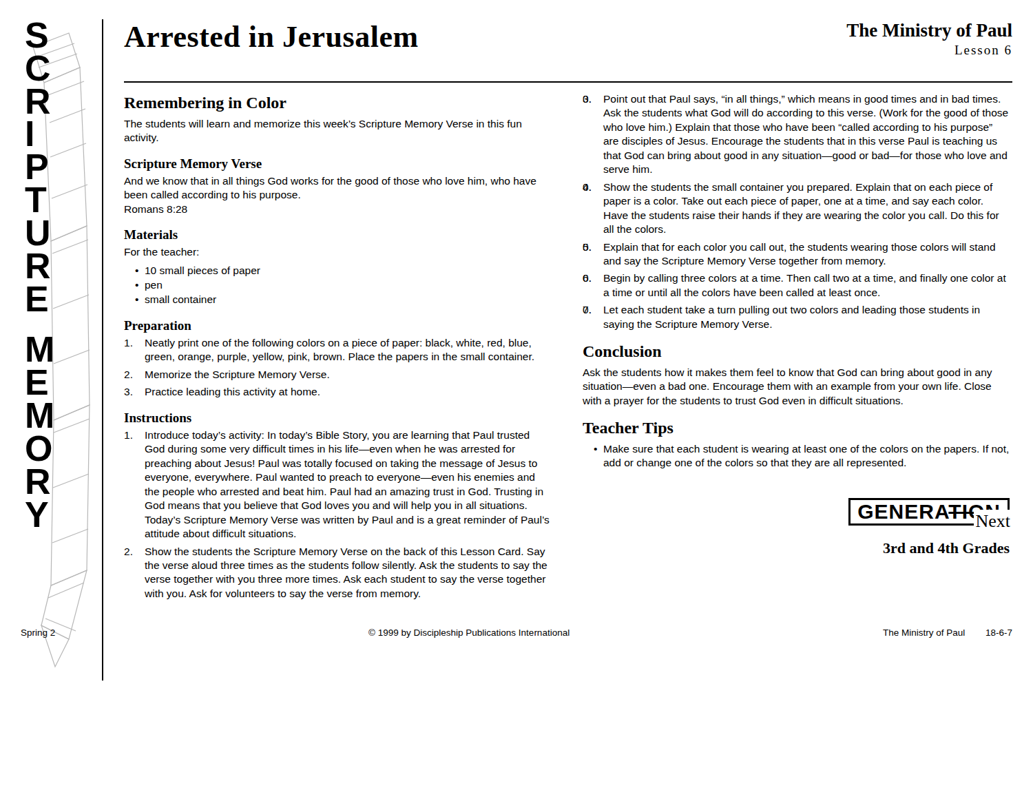SCRIPTURE
MEMORY
Arrested in Jerusalem
The Ministry of Paul
Lesson 6
Remembering in Color
The students will learn and memorize this week’s Scripture Memory Verse in this fun activity.
Scripture Memory Verse
And we know that in all things God works for the good of those who love him, who have been called according to his purpose. Romans 8:28
Materials
For the teacher:
10 small pieces of paper
pen
small container
Preparation
Neatly print one of the following colors on a piece of paper: black, white, red, blue, green, orange, purple, yellow, pink, brown. Place the papers in the small container.
Memorize the Scripture Memory Verse.
Practice leading this activity at home.
Instructions
Introduce today’s activity: In today’s Bible Story, you are learning that Paul trusted God during some very difficult times in his life—even when he was arrested for preaching about Jesus! Paul was totally focused on taking the message of Jesus to everyone, everywhere. Paul wanted to preach to everyone—even his enemies and the people who arrested and beat him. Paul had an amazing trust in God. Trusting in God means that you believe that God loves you and will help you in all situations. Today’s Scripture Memory Verse was written by Paul and is a great reminder of Paul’s attitude about difficult situations.
Show the students the Scripture Memory Verse on the back of this Lesson Card. Say the verse aloud three times as the students follow silently. Ask the students to say the verse together with you three more times. Ask each student to say the verse together with you. Ask for volunteers to say the verse from memory.
3. Point out that Paul says, “in all things,” which means in good times and in bad times. Ask the students what God will do according to this verse. (Work for the good of those who love him.) Explain that those who have been “called according to his purpose” are disciples of Jesus. Encourage the students that in this verse Paul is teaching us that God can bring about good in any situation—good or bad—for those who love and serve him.
4. Show the students the small container you prepared. Explain that on each piece of paper is a color. Take out each piece of paper, one at a time, and say each color. Have the students raise their hands if they are wearing the color you call. Do this for all the colors.
5. Explain that for each color you call out, the students wearing those colors will stand and say the Scripture Memory Verse together from memory.
6. Begin by calling three colors at a time. Then call two at a time, and finally one color at a time or until all the colors have been called at least once.
7. Let each student take a turn pulling out two colors and leading those students in saying the Scripture Memory Verse.
Conclusion
Ask the students how it makes them feel to know that God can bring about good in any situation—even a bad one. Encourage them with an example from your own life. Close with a prayer for the students to trust God even in difficult situations.
Teacher Tips
Make sure that each student is wearing at least one of the colors on the papers. If not, add or change one of the colors so that they are all represented.
GENERATION
Next
3rd and 4th Grades
Spring 2
© 1999 by Discipleship Publications International
The Ministry of Paul 18-6-7